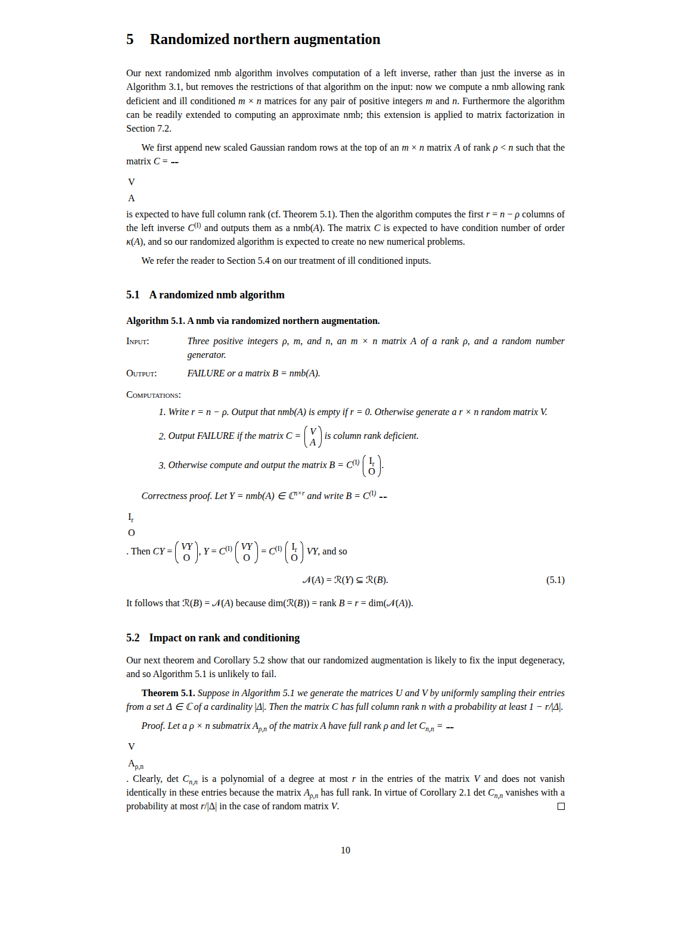5 Randomized northern augmentation
Our next randomized nmb algorithm involves computation of a left inverse, rather than just the inverse as in Algorithm 3.1, but removes the restrictions of that algorithm on the input: now we compute a nmb allowing rank deficient and ill conditioned m × n matrices for any pair of positive integers m and n. Furthermore the algorithm can be readily extended to computing an approximate nmb; this extension is applied to matrix factorization in Section 7.2.
We first append new scaled Gaussian random rows at the top of an m × n matrix A of rank ρ < n such that the matrix C =
| V |
| A |
is expected to have full column rank (cf. Theorem 5.1). Then the algorithm computes the first r = n − ρ columns of the left inverse C(I) and outputs them as a nmb(A). The matrix C is expected to have condition number of order κ(A), and so our randomized algorithm is expected to create no new numerical problems.
We refer the reader to Section 5.4 on our treatment of ill conditioned inputs.
5.1 A randomized nmb algorithm
Algorithm 5.1. A nmb via randomized northern augmentation.
Input:
Three positive integers ρ, m, and n, an m × n matrix A of a rank ρ, and a random number generator.
Output:
FAILURE or a matrix B = nmb(A).
Computations:
Write r = n − ρ. Output that nmb(A) is empty if r = 0. Otherwise generate a r × n random matrix V.
Output FAILURE if the matrix C =
| V |
| A |
is column rank deficient.
Otherwise compute and output the matrix B = C(I)
| I r |
| O |
.
Correctness proof. Let Y = nmb(A) ∈ ℂn×r and write B = C(I)
| I r |
| O |
. Then CY =
| VY |
| O |
, Y = C(I)
| VY |
| O |
= C(I)
| I r |
| O |
VY, and so
𝒩(A) = ℛ(Y) ⊆ ℛ(B). (5.1)
It follows that ℛ(B) = 𝒩(A) because dim(ℛ(B)) = rank B = r = dim(𝒩(A)).
5.2 Impact on rank and conditioning
Our next theorem and Corollary 5.2 show that our randomized augmentation is likely to fix the input degeneracy, and so Algorithm 5.1 is unlikely to fail.
Theorem 5.1. Suppose in Algorithm 5.1 we generate the matrices U and V by uniformly sampling their entries from a set Δ ∈ ℂ of a cardinality |Δ|. Then the matrix C has full column rank n with a probability at least 1 − r/|Δ|.
Proof. Let a ρ × n submatrix Aρ,n of the matrix A have full rank ρ and let Cn,n =
| V |
| A ρ,n |
. Clearly, det Cn,n is a polynomial of a degree at most r in the entries of the matrix V and does not vanish identically in these entries because the matrix Aρ,n has full rank. In virtue of Corollary 2.1 det Cn,n vanishes with a probability at most r/|Δ| in the case of random matrix V.
10